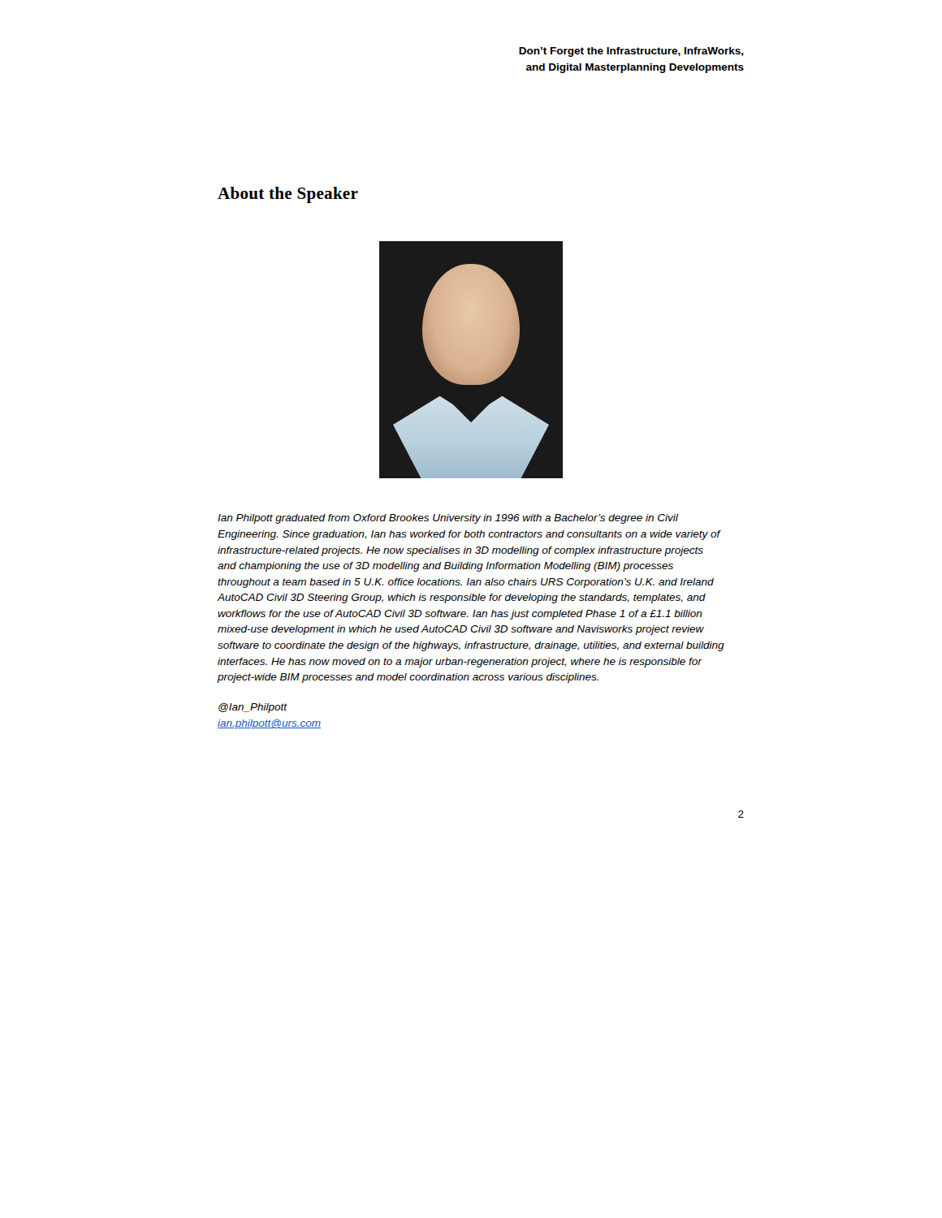Don’t Forget the Infrastructure, InfraWorks,
and Digital Masterplanning Developments
About the Speaker
Ian Philpott graduated from Oxford Brookes University in 1996 with a Bachelor’s degree in Civil Engineering. Since graduation, Ian has worked for both contractors and consultants on a wide variety of infrastructure-related projects. He now specialises in 3D modelling of complex infrastructure projects and championing the use of 3D modelling and Building Information Modelling (BIM) processes throughout a team based in 5 U.K. office locations. Ian also chairs URS Corporation’s U.K. and Ireland AutoCAD Civil 3D Steering Group, which is responsible for developing the standards, templates, and workflows for the use of AutoCAD Civil 3D software. Ian has just completed Phase 1 of a £1.1 billion mixed-use development in which he used AutoCAD Civil 3D software and Navisworks project review software to coordinate the design of the highways, infrastructure, drainage, utilities, and external building interfaces. He has now moved on to a major urban-regeneration project, where he is responsible for project-wide BIM processes and model coordination across various disciplines.
@Ian_Philpott
ian.philpott@urs.com
2